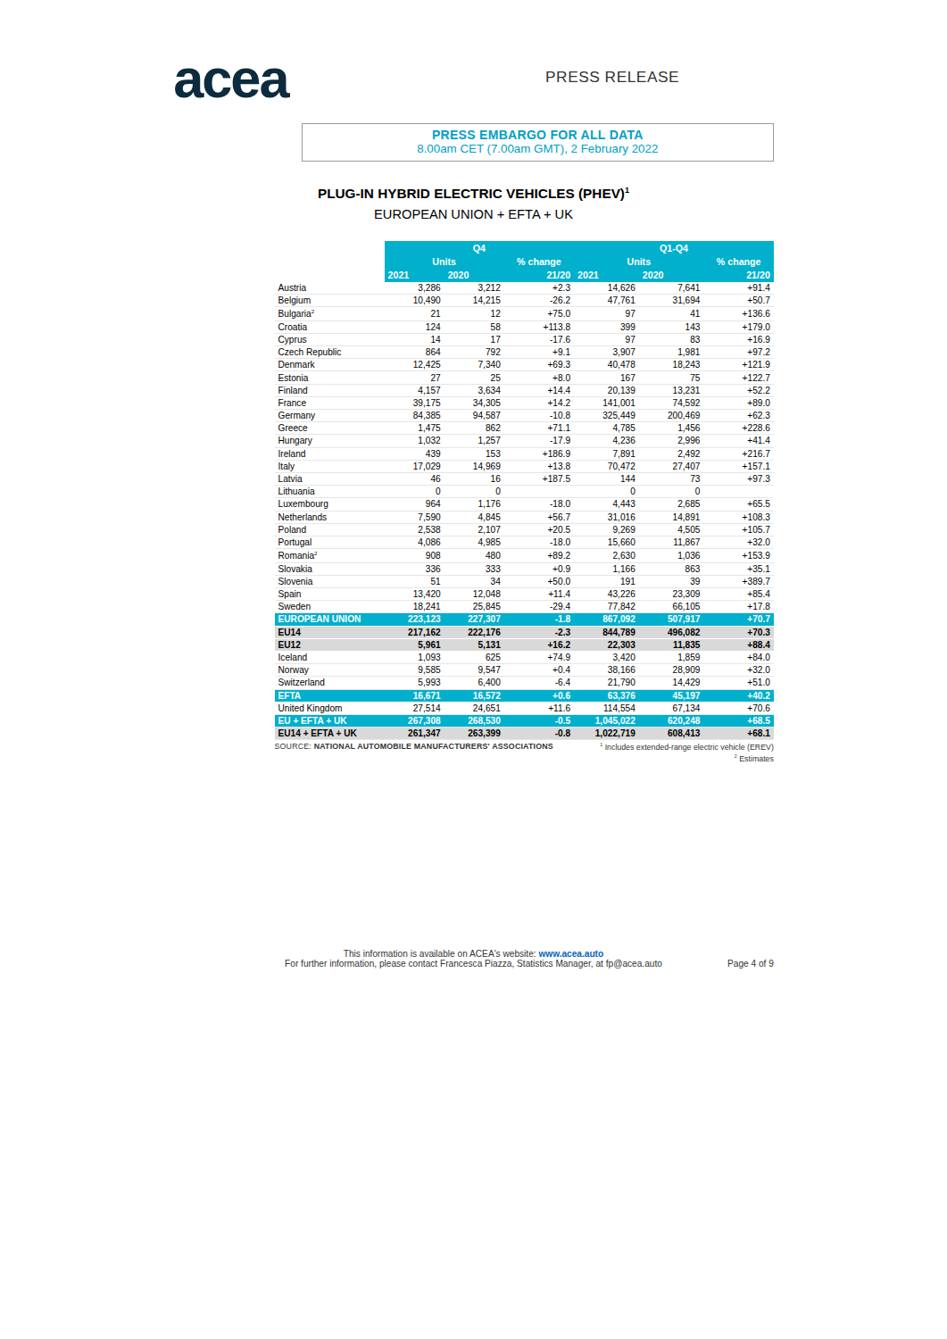acea
PRESS RELEASE
PRESS EMBARGO FOR ALL DATA
8.00am CET (7.00am GMT), 2 February 2022
PLUG-IN HYBRID ELECTRIC VEHICLES (PHEV)1
EUROPEAN UNION + EFTA + UK
| | Q4 | Q1-Q4 |
| --- | --- | --- |
| | Units | % change | Units | % change |
| | 2021 | 2020 | 21/20 | 2021 | 2020 | 21/20 |
| Austria | 3,286 | 3,212 | +2.3 | 14,626 | 7,641 | +91.4 |
| Belgium | 10,490 | 14,215 | -26.2 | 47,761 | 31,694 | +50.7 |
| Bulgaria 2 | 21 | 12 | +75.0 | 97 | 41 | +136.6 |
| Croatia | 124 | 58 | +113.8 | 399 | 143 | +179.0 |
| Cyprus | 14 | 17 | -17.6 | 97 | 83 | +16.9 |
| Czech Republic | 864 | 792 | +9.1 | 3,907 | 1,981 | +97.2 |
| Denmark | 12,425 | 7,340 | +69.3 | 40,478 | 18,243 | +121.9 |
| Estonia | 27 | 25 | +8.0 | 167 | 75 | +122.7 |
| Finland | 4,157 | 3,634 | +14.4 | 20,139 | 13,231 | +52.2 |
| France | 39,175 | 34,305 | +14.2 | 141,001 | 74,592 | +89.0 |
| Germany | 84,385 | 94,587 | -10.8 | 325,449 | 200,469 | +62.3 |
| Greece | 1,475 | 862 | +71.1 | 4,785 | 1,456 | +228.6 |
| Hungary | 1,032 | 1,257 | -17.9 | 4,236 | 2,996 | +41.4 |
| Ireland | 439 | 153 | +186.9 | 7,891 | 2,492 | +216.7 |
| Italy | 17,029 | 14,969 | +13.8 | 70,472 | 27,407 | +157.1 |
| Latvia | 46 | 16 | +187.5 | 144 | 73 | +97.3 |
| Lithuania | 0 | 0 | | 0 | 0 | |
| Luxembourg | 964 | 1,176 | -18.0 | 4,443 | 2,685 | +65.5 |
| Netherlands | 7,590 | 4,845 | +56.7 | 31,016 | 14,891 | +108.3 |
| Poland | 2,538 | 2,107 | +20.5 | 9,269 | 4,505 | +105.7 |
| Portugal | 4,086 | 4,985 | -18.0 | 15,660 | 11,867 | +32.0 |
| Romania 2 | 908 | 480 | +89.2 | 2,630 | 1,036 | +153.9 |
| Slovakia | 336 | 333 | +0.9 | 1,166 | 863 | +35.1 |
| Slovenia | 51 | 34 | +50.0 | 191 | 39 | +389.7 |
| Spain | 13,420 | 12,048 | +11.4 | 43,226 | 23,309 | +85.4 |
| Sweden | 18,241 | 25,845 | -29.4 | 77,842 | 66,105 | +17.8 |
| EUROPEAN UNION | 223,123 | 227,307 | -1.8 | 867,092 | 507,917 | +70.7 |
| EU14 | 217,162 | 222,176 | -2.3 | 844,789 | 496,082 | +70.3 |
| EU12 | 5,961 | 5,131 | +16.2 | 22,303 | 11,835 | +88.4 |
| Iceland | 1,093 | 625 | +74.9 | 3,420 | 1,859 | +84.0 |
| Norway | 9,585 | 9,547 | +0.4 | 38,166 | 28,909 | +32.0 |
| Switzerland | 5,993 | 6,400 | -6.4 | 21,790 | 14,429 | +51.0 |
| EFTA | 16,671 | 16,572 | +0.6 | 63,376 | 45,197 | +40.2 |
| United Kingdom | 27,514 | 24,651 | +11.6 | 114,554 | 67,134 | +70.6 |
| EU + EFTA + UK | 267,308 | 268,530 | -0.5 | 1,045,022 | 620,248 | +68.5 |
| EU14 + EFTA + UK | 261,347 | 263,399 | -0.8 | 1,022,719 | 608,413 | +68.1 |
SOURCE: NATIONAL AUTOMOBILE MANUFACTURERS' ASSOCIATIONS
1 Includes extended-range electric vehicle (EREV)
2 Estimates
This information is available on ACEA's website: www.acea.auto
For further information, please contact Francesca Piazza, Statistics Manager, at fp@acea.auto
Page 4 of 9